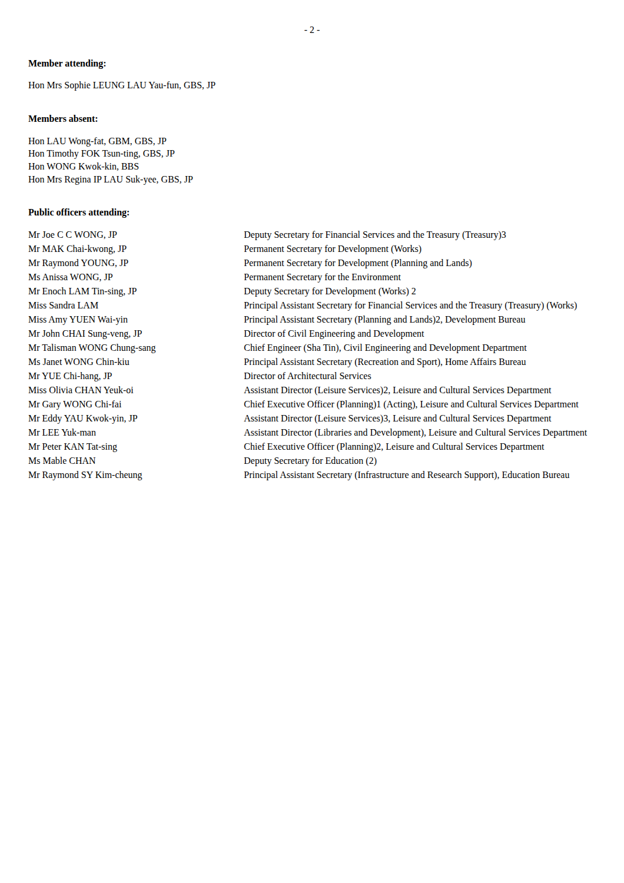- 2 -
Member attending:
Hon Mrs Sophie LEUNG LAU Yau-fun, GBS, JP
Members absent:
Hon LAU Wong-fat, GBM, GBS, JP
Hon Timothy FOK Tsun-ting, GBS, JP
Hon WONG Kwok-kin, BBS
Hon Mrs Regina IP LAU Suk-yee, GBS, JP
Public officers attending:
| Mr Joe C C WONG, JP | Deputy Secretary for Financial Services and the Treasury (Treasury)3 |
| Mr MAK Chai-kwong, JP | Permanent Secretary for Development (Works) |
| Mr Raymond YOUNG, JP | Permanent Secretary for Development (Planning and Lands) |
| Ms Anissa WONG, JP | Permanent Secretary for the Environment |
| Mr Enoch LAM Tin-sing, JP | Deputy Secretary for Development (Works) 2 |
| Miss Sandra LAM | Principal Assistant Secretary for Financial Services and the Treasury (Treasury) (Works) |
| Miss Amy YUEN Wai-yin | Principal Assistant Secretary (Planning and Lands)2, Development Bureau |
| Mr John CHAI Sung-veng, JP | Director of Civil Engineering and Development |
| Mr Talisman WONG Chung-sang | Chief Engineer (Sha Tin), Civil Engineering and Development Department |
| Ms Janet WONG Chin-kiu | Principal Assistant Secretary (Recreation and Sport), Home Affairs Bureau |
| Mr YUE Chi-hang, JP | Director of Architectural Services |
| Miss Olivia CHAN Yeuk-oi | Assistant Director (Leisure Services)2, Leisure and Cultural Services Department |
| Mr Gary WONG Chi-fai | Chief Executive Officer (Planning)1 (Acting), Leisure and Cultural Services Department |
| Mr Eddy YAU Kwok-yin, JP | Assistant Director (Leisure Services)3, Leisure and Cultural Services Department |
| Mr LEE Yuk-man | Assistant Director (Libraries and Development), Leisure and Cultural Services Department |
| Mr Peter KAN Tat-sing | Chief Executive Officer (Planning)2, Leisure and Cultural Services Department |
| Ms Mable CHAN | Deputy Secretary for Education (2) |
| Mr Raymond SY Kim-cheung | Principal Assistant Secretary (Infrastructure and Research Support), Education Bureau |